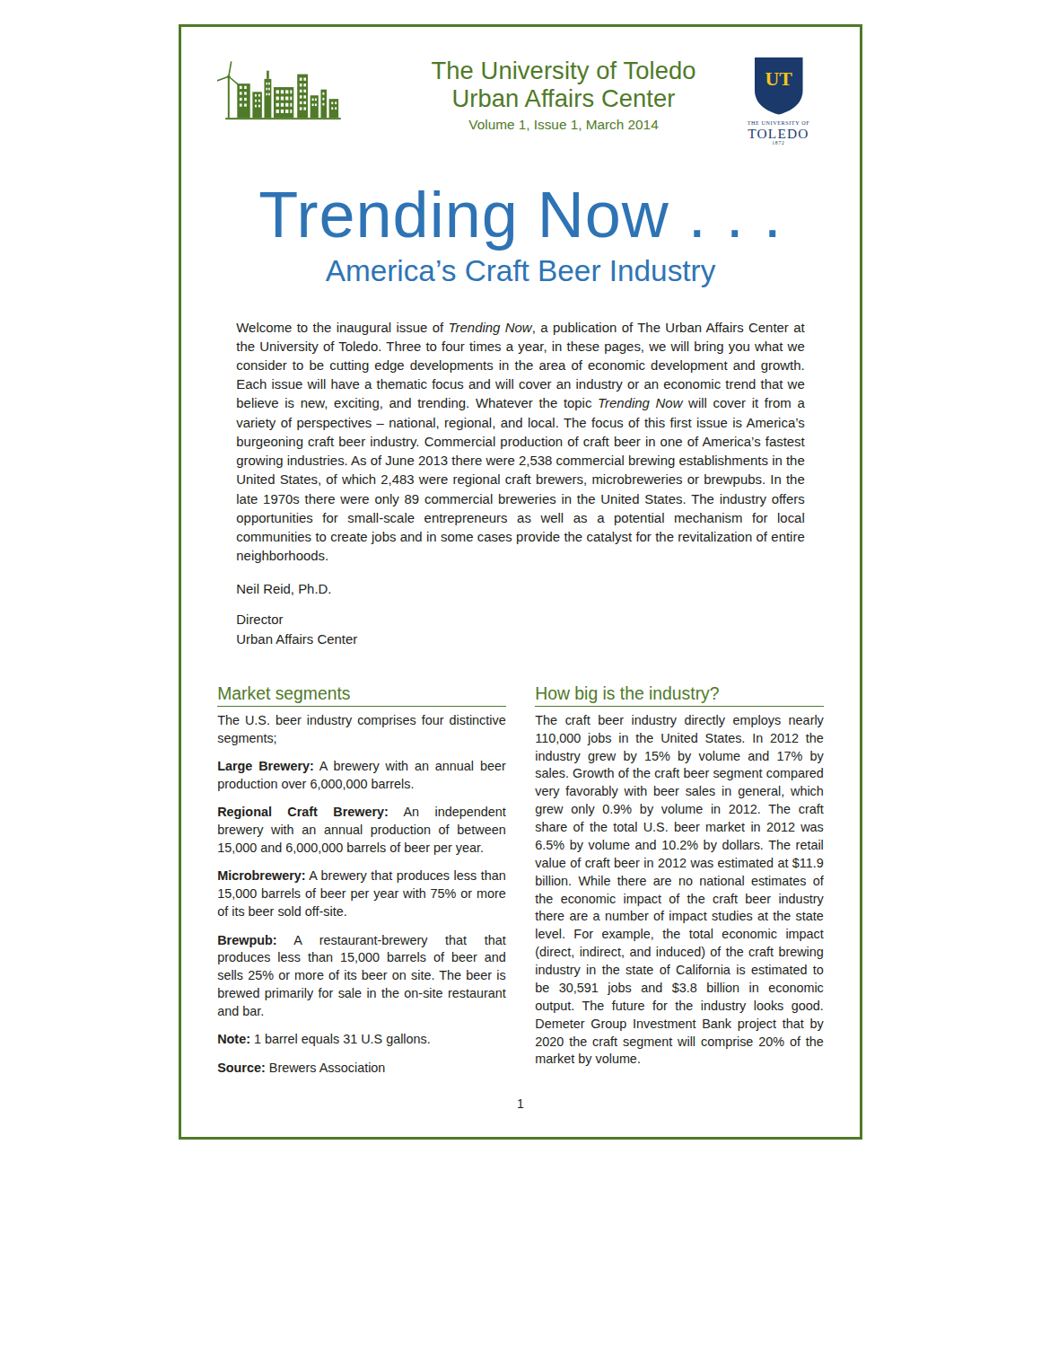The University of Toledo Urban Affairs Center
Volume 1, Issue 1, March 2014
UT
THE UNIVERSITY OF
TOLEDO
1872
Trending Now . . .
America’s Craft Beer Industry
Welcome to the inaugural issue of Trending Now, a publication of The Urban Affairs Center at the University of Toledo. Three to four times a year, in these pages, we will bring you what we consider to be cutting edge developments in the area of economic development and growth. Each issue will have a thematic focus and will cover an industry or an economic trend that we believe is new, exciting, and trending. Whatever the topic Trending Now will cover it from a variety of perspectives – national, regional, and local. The focus of this first issue is America’s burgeoning craft beer industry. Commercial production of craft beer in one of America’s fastest growing industries. As of June 2013 there were 2,538 commercial brewing establishments in the United States, of which 2,483 were regional craft brewers, microbreweries or brewpubs. In the late 1970s there were only 89 commercial breweries in the United States. The industry offers opportunities for small-scale entrepreneurs as well as a potential mechanism for local communities to create jobs and in some cases provide the catalyst for the revitalization of entire neighborhoods.
Neil Reid, Ph.D.
Director
Urban Affairs Center
Market segments
The U.S. beer industry comprises four distinctive segments;
Large Brewery: A brewery with an annual beer production over 6,000,000 barrels.
Regional Craft Brewery: An independent brewery with an annual production of between 15,000 and 6,000,000 barrels of beer per year.
Microbrewery: A brewery that produces less than 15,000 barrels of beer per year with 75% or more of its beer sold off-site.
Brewpub: A restaurant-brewery that that produces less than 15,000 barrels of beer and sells 25% or more of its beer on site. The beer is brewed primarily for sale in the on-site restaurant and bar.
Note: 1 barrel equals 31 U.S gallons.
Source: Brewers Association
How big is the industry?
The craft beer industry directly employs nearly 110,000 jobs in the United States. In 2012 the industry grew by 15% by volume and 17% by sales. Growth of the craft beer segment compared very favorably with beer sales in general, which grew only 0.9% by volume in 2012. The craft share of the total U.S. beer market in 2012 was 6.5% by volume and 10.2% by dollars. The retail value of craft beer in 2012 was estimated at $11.9 billion. While there are no national estimates of the economic impact of the craft beer industry there are a number of impact studies at the state level. For example, the total economic impact (direct, indirect, and induced) of the craft brewing industry in the state of California is estimated to be 30,591 jobs and $3.8 billion in economic output. The future for the industry looks good. Demeter Group Investment Bank project that by 2020 the craft segment will comprise 20% of the market by volume.
1